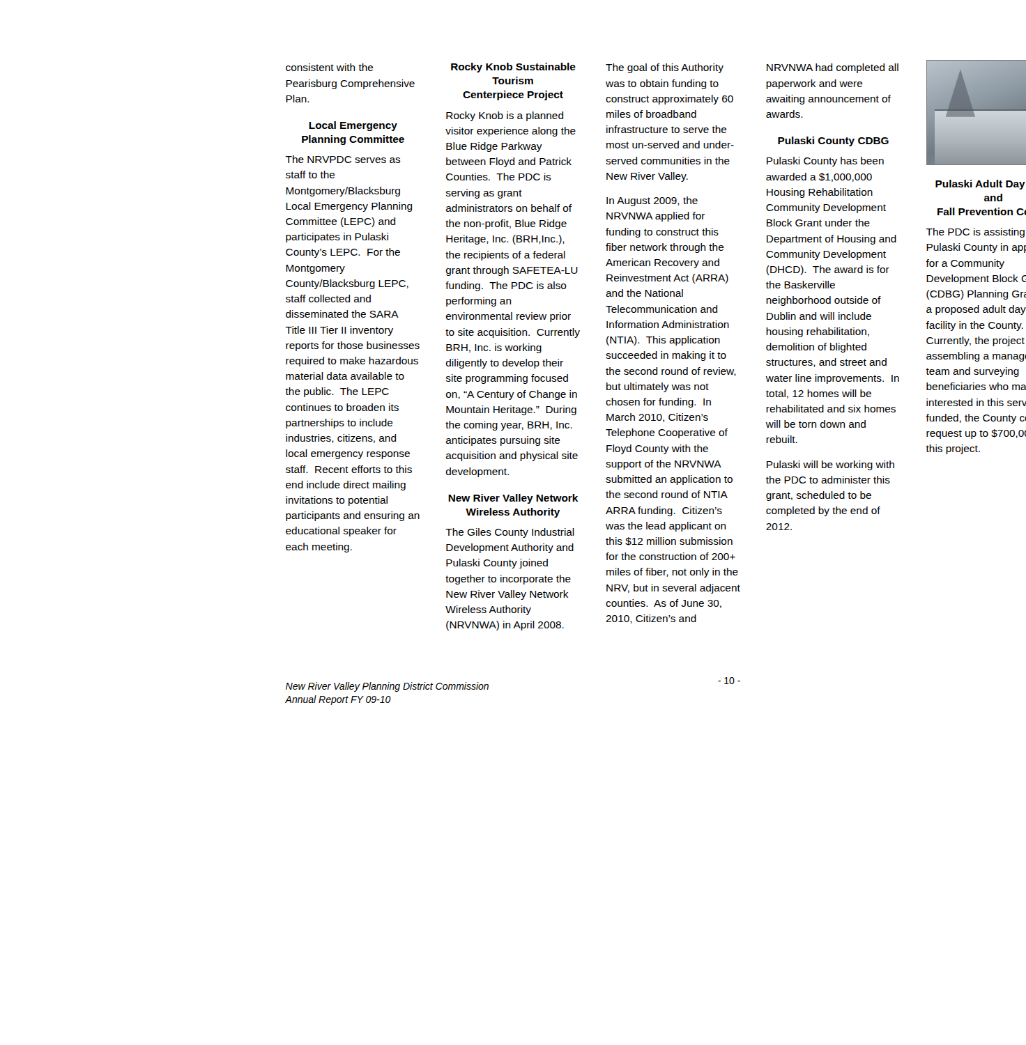consistent with the Pearisburg Comprehensive Plan.
Local Emergency
Planning Committee
The NRVPDC serves as staff to the Montgomery/Blacksburg Local Emergency Planning Committee (LEPC) and participates in Pulaski County’s LEPC. For the Montgomery County/Blacksburg LEPC, staff collected and disseminated the SARA Title III Tier II inventory reports for those businesses required to make hazardous material data available to the public. The LEPC continues to broaden its partnerships to include industries, citizens, and local emergency response staff. Recent efforts to this end include direct mailing invitations to potential participants and ensuring an educational speaker for each meeting.
Rocky Knob Sustainable Tourism
Centerpiece Project
Rocky Knob is a planned visitor experience along the Blue Ridge Parkway between Floyd and Patrick Counties. The PDC is serving as grant administrators on behalf of the non-profit, Blue Ridge Heritage, Inc. (BRH,Inc.), the recipients of a federal grant through SAFETEA-LU funding. The PDC is also performing an environmental review prior to site acquisition. Currently BRH, Inc. is working diligently to develop their site programming focused on, “A Century of Change in Mountain Heritage.” During the coming year, BRH, Inc. anticipates pursuing site acquisition and physical site development.
New River Valley Network
Wireless Authority
The Giles County Industrial Development Authority and Pulaski County joined together to incorporate the New River Valley Network Wireless Authority (NRVNWA) in April 2008. The goal of this Authority was to obtain funding to construct approximately 60 miles of broadband infrastructure to serve the most un-served and under-served communities in the New River Valley.
In August 2009, the NRVNWA applied for funding to construct this fiber network through the American Recovery and Reinvestment Act (ARRA) and the National Telecommunication and Information Administration (NTIA). This application succeeded in making it to the second round of review, but ultimately was not chosen for funding. In March 2010, Citizen’s Telephone Cooperative of Floyd County with the support of the NRVNWA submitted an application to the second round of NTIA ARRA funding. Citizen’s was the lead applicant on this $12 million submission for the construction of 200+ miles of fiber, not only in the NRV, but in several adjacent counties. As of June 30, 2010, Citizen’s and NRVNWA had completed all paperwork and were awaiting announcement of awards.
Pulaski County CDBG
Pulaski County has been awarded a $1,000,000 Housing Rehabilitation Community Development Block Grant under the Department of Housing and Community Development (DHCD). The award is for the Baskerville neighborhood outside of Dublin and will include housing rehabilitation, demolition of blighted structures, and street and water line improvements. In total, 12 homes will be rehabilitated and six homes will be torn down and rebuilt.
Pulaski will be working with the PDC to administer this grant, scheduled to be completed by the end of 2012.
Pulaski Adult Day Care and
Fall Prevention Center
The PDC is assisting Pulaski County in applying for a Community Development Block Grant (CDBG) Planning Grant for a proposed adult day care facility in the County. Currently, the project is assembling a management team and surveying beneficiaries who may be interested in this service. If funded, the County could request up to $700,000 for this project.
New River Valley Planning District Commission
Annual Report FY 09-10
- 10 -